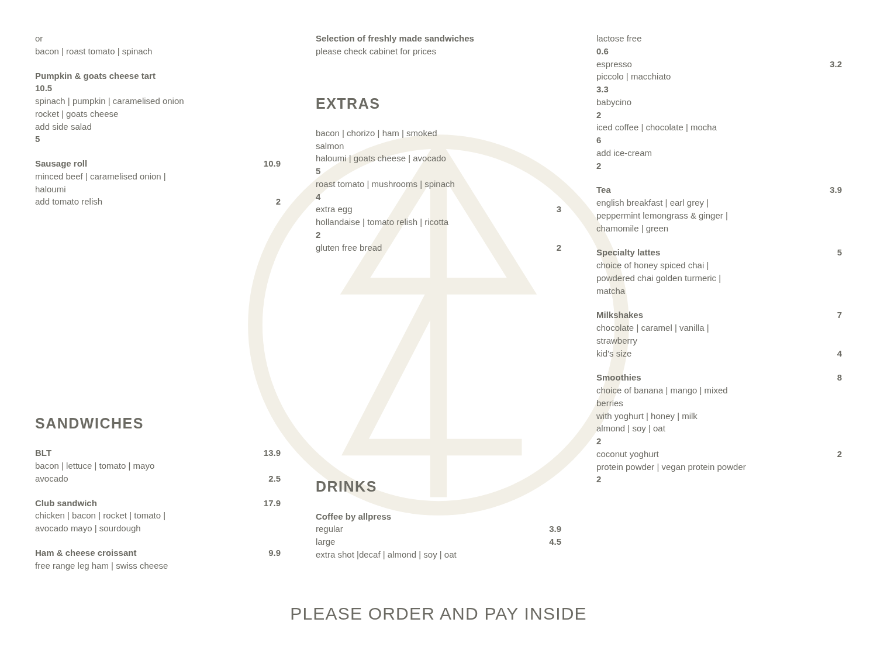or
bacon | roast tomato | spinach
Pumpkin & goats cheese tart
10.5
spinach | pumpkin | caramelised onion
rocket | goats cheese
add side salad
5
Sausage roll 10.9
minced beef | caramelised onion |
haloumi
add tomato relish 2
Sandwiches
BLT 13.9
bacon | lettuce | tomato | mayo
avocado 2.5
Club sandwich 17.9
chicken | bacon | rocket | tomato |
avocado mayo | sourdough
Ham & cheese croissant 9.9
free range leg ham | swiss cheese
Selection of freshly made sandwiches
please check cabinet for prices
Extras
bacon | chorizo | ham | smoked
salmon
haloumi | goats cheese | avocado
5
roast tomato | mushrooms | spinach
4
extra egg 3
hollandaise | tomato relish | ricotta
2
gluten free bread 2
Drinks
Coffee by allpress
regular 3.9
large 4.5
extra shot |decaf | almond | soy | oat
lactose free
0.6
espresso 3.2
piccolo | macchiato
3.3
babycino
2
iced coffee | chocolate | mocha
6
add ice-cream
2
Tea 3.9
english breakfast | earl grey |
peppermint lemongrass & ginger |
chamomile | green
Specialty lattes 5
choice of honey spiced chai |
powdered chai golden turmeric |
matcha
Milkshakes 7
chocolate | caramel | vanilla |
strawberry
kid's size 4
Smoothies 8
choice of banana | mango | mixed
berries
with yoghurt | honey | milk
almond | soy | oat
2
coconut yoghurt 2
protein powder | vegan protein powder
2
PLEASE ORDER AND PAY INSIDE